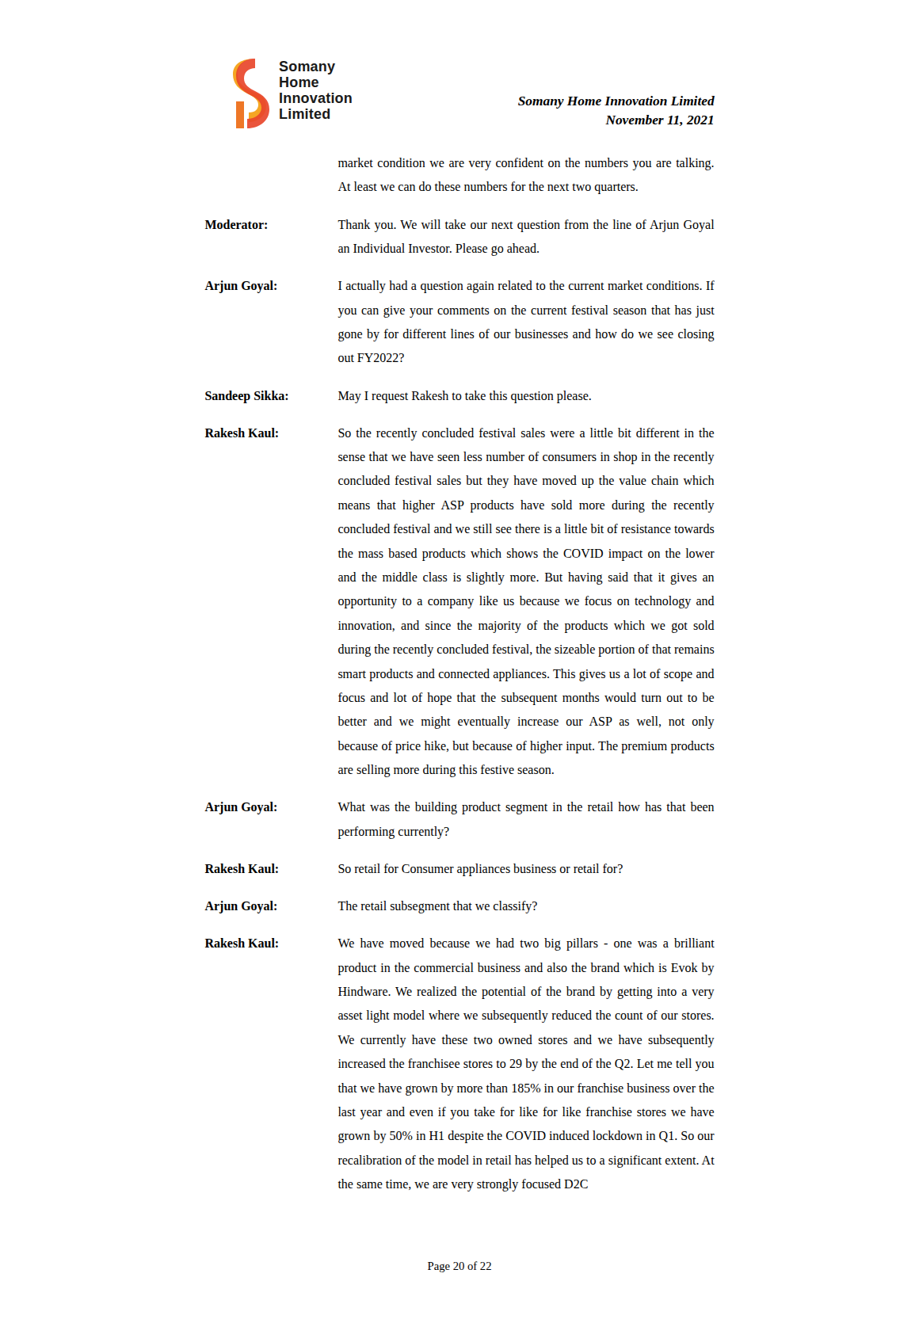Somany
Home
Innovation
Limited
Somany Home Innovation Limited
November 11, 2021
| | market condition we are very confident on the numbers you are talking. At least we can do these numbers for the next two quarters. |
| Moderator: | Thank you. We will take our next question from the line of Arjun Goyal an Individual Investor. Please go ahead. |
| Arjun Goyal: | I actually had a question again related to the current market conditions. If you can give your comments on the current festival season that has just gone by for different lines of our businesses and how do we see closing out FY2022? |
| Sandeep Sikka: | May I request Rakesh to take this question please. |
| Rakesh Kaul: | So the recently concluded festival sales were a little bit different in the sense that we have seen less number of consumers in shop in the recently concluded festival sales but they have moved up the value chain which means that higher ASP products have sold more during the recently concluded festival and we still see there is a little bit of resistance towards the mass based products which shows the COVID impact on the lower and the middle class is slightly more. But having said that it gives an opportunity to a company like us because we focus on technology and innovation, and since the majority of the products which we got sold during the recently concluded festival, the sizeable portion of that remains smart products and connected appliances. This gives us a lot of scope and focus and lot of hope that the subsequent months would turn out to be better and we might eventually increase our ASP as well, not only because of price hike, but because of higher input. The premium products are selling more during this festive season. |
| Arjun Goyal: | What was the building product segment in the retail how has that been performing currently? |
| Rakesh Kaul: | So retail for Consumer appliances business or retail for? |
| Arjun Goyal: | The retail subsegment that we classify? |
| Rakesh Kaul: | We have moved because we had two big pillars - one was a brilliant product in the commercial business and also the brand which is Evok by Hindware. We realized the potential of the brand by getting into a very asset light model where we subsequently reduced the count of our stores. We currently have these two owned stores and we have subsequently increased the franchisee stores to 29 by the end of the Q2. Let me tell you that we have grown by more than 185% in our franchise business over the last year and even if you take for like for like franchise stores we have grown by 50% in H1 despite the COVID induced lockdown in Q1. So our recalibration of the model in retail has helped us to a significant extent. At the same time, we are very strongly focused D2C |
Page 20 of 22